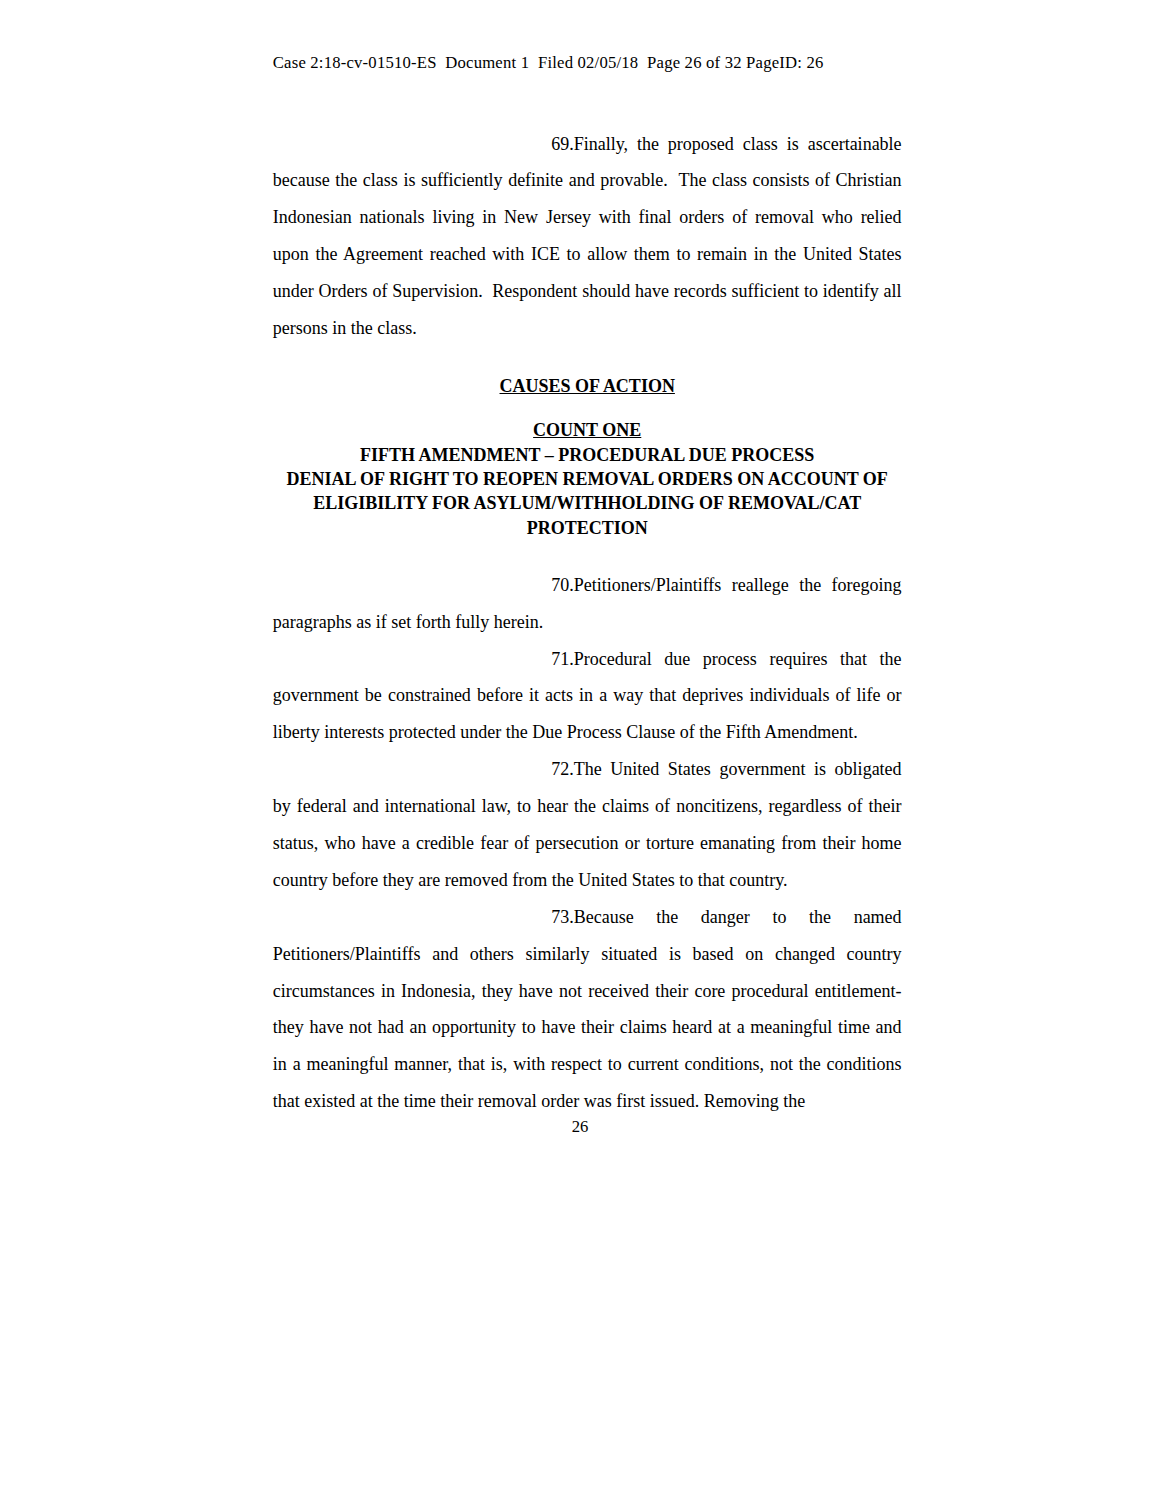Case 2:18-cv-01510-ES Document 1 Filed 02/05/18 Page 26 of 32 PageID: 26
69. Finally, the proposed class is ascertainable because the class is sufficiently definite and provable. The class consists of Christian Indonesian nationals living in New Jersey with final orders of removal who relied upon the Agreement reached with ICE to allow them to remain in the United States under Orders of Supervision. Respondent should have records sufficient to identify all persons in the class.
CAUSES OF ACTION
COUNT ONE
FIFTH AMENDMENT – PROCEDURAL DUE PROCESS
DENIAL OF RIGHT TO REOPEN REMOVAL ORDERS ON ACCOUNT OF
ELIGIBILITY FOR ASYLUM/WITHHOLDING OF REMOVAL/CAT PROTECTION
70. Petitioners/Plaintiffs reallege the foregoing paragraphs as if set forth fully herein.
71. Procedural due process requires that the government be constrained before it acts in a way that deprives individuals of life or liberty interests protected under the Due Process Clause of the Fifth Amendment.
72. The United States government is obligated by federal and international law, to hear the claims of noncitizens, regardless of their status, who have a credible fear of persecution or torture emanating from their home country before they are removed from the United States to that country.
73. Because the danger to the named Petitioners/Plaintiffs and others similarly situated is based on changed country circumstances in Indonesia, they have not received their core procedural entitlement-they have not had an opportunity to have their claims heard at a meaningful time and in a meaningful manner, that is, with respect to current conditions, not the conditions that existed at the time their removal order was first issued. Removing the
26